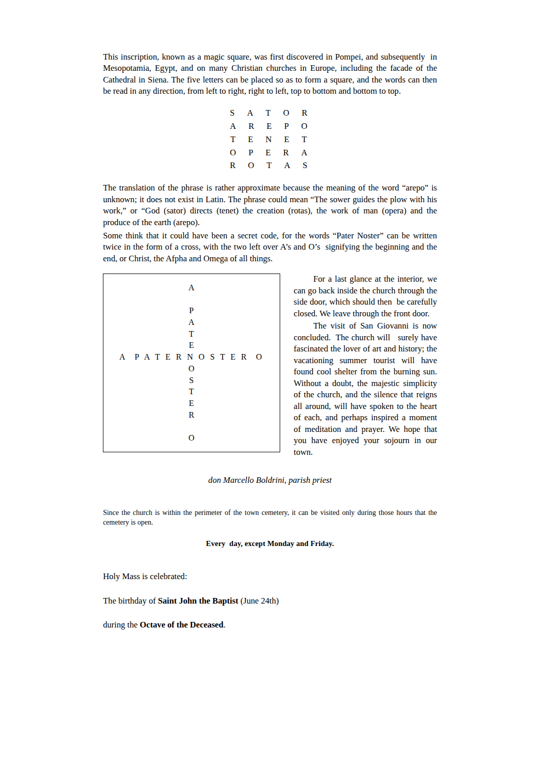This inscription, known as a magic square, was first discovered in Pompei, and subsequently in Mesopotamia, Egypt, and on many Christian churches in Europe, including the facade of the Cathedral in Siena. The five letters can be placed so as to form a square, and the words can then be read in any direction, from left to right, right to left, top to bottom and bottom to top.
S A T O R A R E P O T E N E T O P E R A R O T A S
The translation of the phrase is rather approximate because the meaning of the word “arepo” is unknown; it does not exist in Latin. The phrase could mean “The sower guides the plow with his work,” or “God (sator) directs (tenet) the creation (rotas), the work of man (opera) and the produce of the earth (arepo).
Some think that it could have been a secret code, for the words “Pater Noster” can be written twice in the form of a cross, with the two left over A’s and O’s signifying the beginning and the end, or Christ, the Afpha and Omega of all things.
A P A T E A P A T E R N O S T E R O O S T E R O
For a last glance at the interior, we can go back inside the church through the side door, which should then be carefully closed. We leave through the front door.
The visit of San Giovanni is now concluded. The church will surely have fascinated the lover of art and history; the vacationing summer tourist will have found cool shelter from the burning sun. Without a doubt, the majestic simplicity of the church, and the silence that reigns all around, will have spoken to the heart of each, and perhaps inspired a moment of meditation and prayer. We hope that you have enjoyed your sojourn in our town.
don Marcello Boldrini, parish priest
Since the church is within the perimeter of the town cemetery, it can be visited only during those hours that the cemetery is open.
Every day, except Monday and Friday.
Holy Mass is celebrated:
The birthday of Saint John the Baptist (June 24th)
during the Octave of the Deceased.